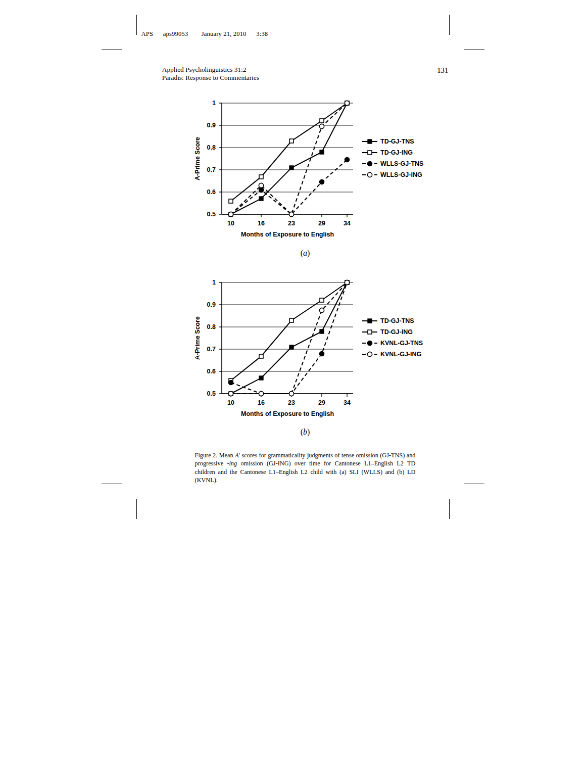APS aps99053 January 21, 2010 3:38
Applied Psycholinguistics 31:2
Paradis: Response to Commentaries 131
0.5 0.6 0.7 0.8 0.9 1 A-Prime Score 10 16 23 29 34 Months of Exposure to English TD-GJ-TNS TD-GJ-ING WLLS-GJ-TNS WLLS-GJ-ING
(a)
0.5 0.6 0.7 0.8 0.9 1 A-Prime Score 10 16 23 29 34 Months of Exposure to English TD-GJ-TNS TD-GJ-ING KVNL-GJ-TNS KVNL-GJ-ING
(b)
Figure 2. Mean A′ scores for grammaticality judgments of tense omission (GJ-TNS) and progressive -ing omission (GJ-ING) over time for Cantonese L1–English L2 TD children and the Cantonese L1–English L2 child with (a) SLI (WLLS) and (b) LD (KVNL).